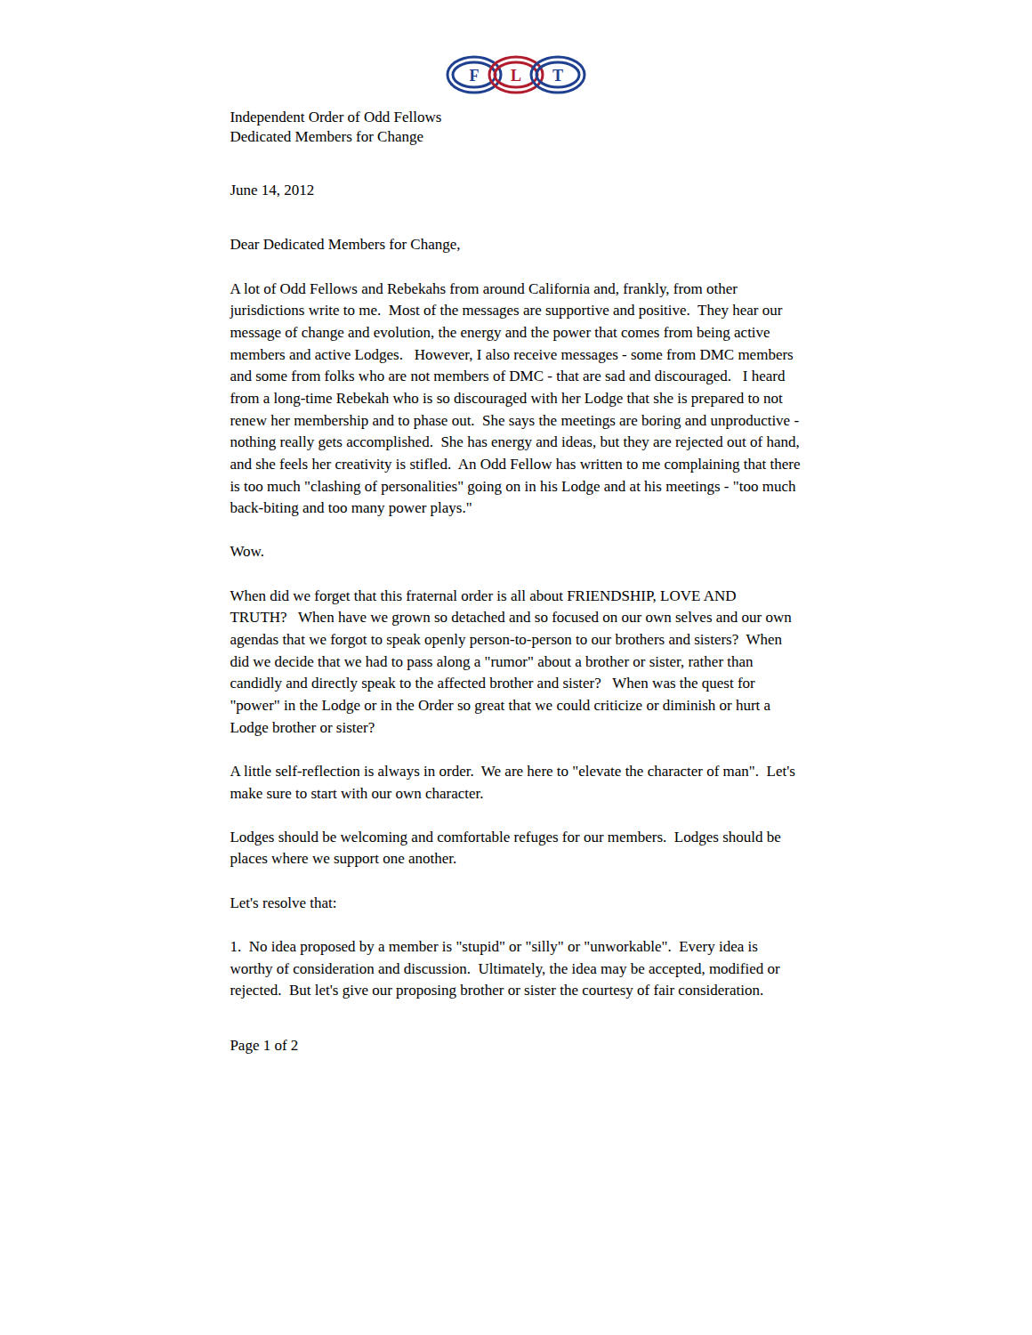F L T
Independent Order of Odd Fellows
Dedicated Members for Change
June 14, 2012
Dear Dedicated Members for Change,
A lot of Odd Fellows and Rebekahs from around California and, frankly, from other jurisdictions write to me. Most of the messages are supportive and positive. They hear our message of change and evolution, the energy and the power that comes from being active members and active Lodges. However, I also receive messages - some from DMC members and some from folks who are not members of DMC - that are sad and discouraged. I heard from a long-time Rebekah who is so discouraged with her Lodge that she is prepared to not renew her membership and to phase out. She says the meetings are boring and unproductive - nothing really gets accomplished. She has energy and ideas, but they are rejected out of hand, and she feels her creativity is stifled. An Odd Fellow has written to me complaining that there is too much "clashing of personalities" going on in his Lodge and at his meetings - "too much back-biting and too many power plays."
Wow.
When did we forget that this fraternal order is all about FRIENDSHIP, LOVE AND TRUTH? When have we grown so detached and so focused on our own selves and our own agendas that we forgot to speak openly person-to-person to our brothers and sisters? When did we decide that we had to pass along a "rumor" about a brother or sister, rather than candidly and directly speak to the affected brother and sister? When was the quest for "power" in the Lodge or in the Order so great that we could criticize or diminish or hurt a Lodge brother or sister?
A little self-reflection is always in order. We are here to "elevate the character of man". Let's make sure to start with our own character.
Lodges should be welcoming and comfortable refuges for our members. Lodges should be places where we support one another.
Let's resolve that:
1. No idea proposed by a member is "stupid" or "silly" or "unworkable". Every idea is worthy of consideration and discussion. Ultimately, the idea may be accepted, modified or rejected. But let's give our proposing brother or sister the courtesy of fair consideration.
Page 1 of 2